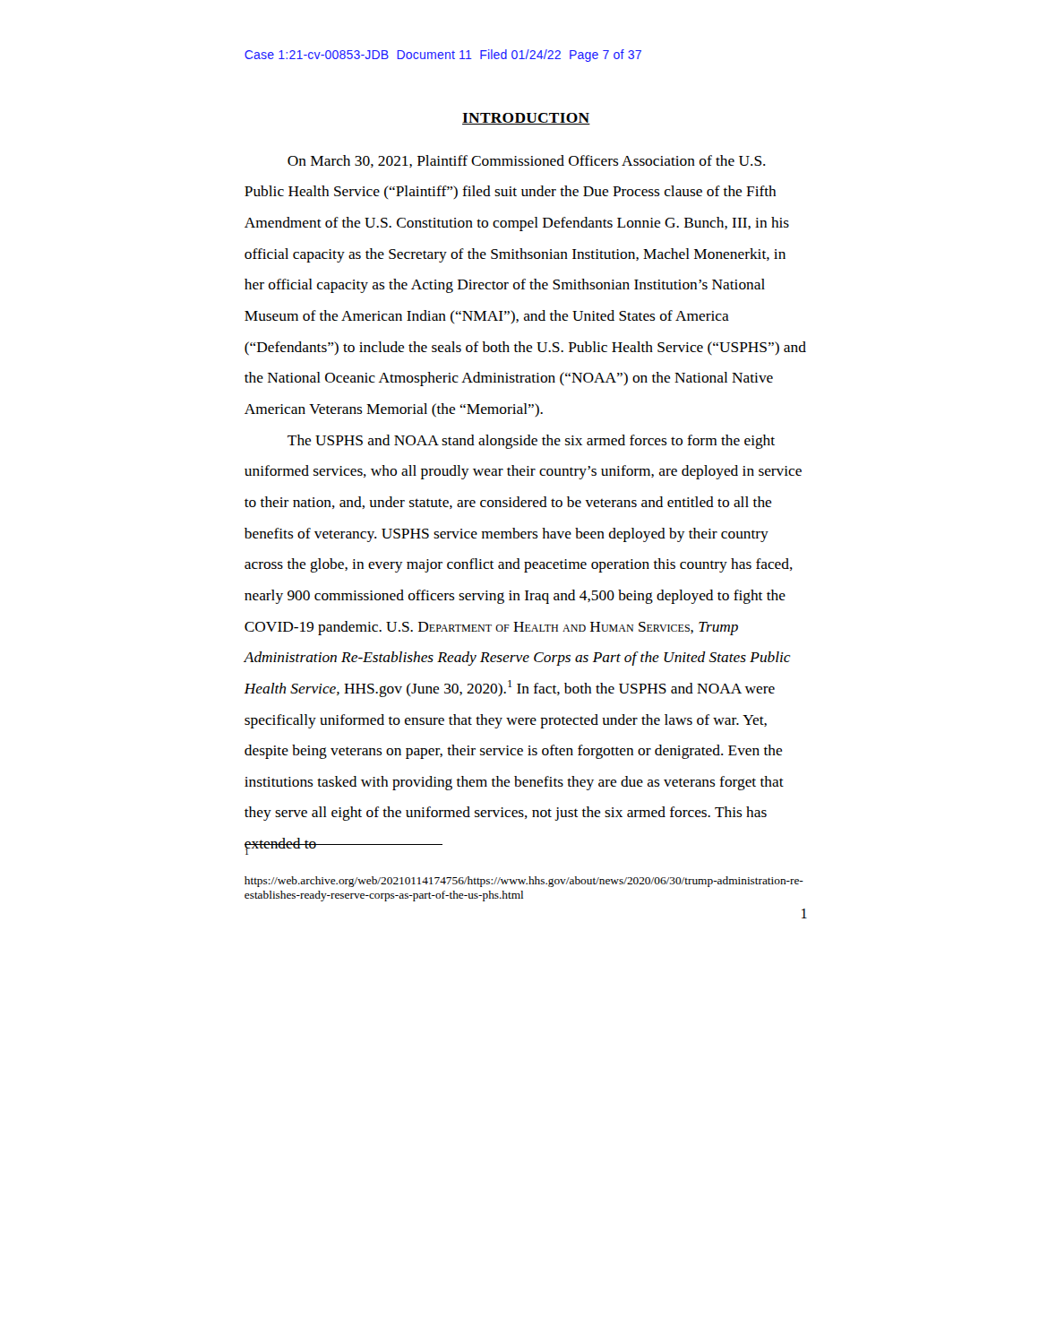Case 1:21-cv-00853-JDB Document 11 Filed 01/24/22 Page 7 of 37
INTRODUCTION
On March 30, 2021, Plaintiff Commissioned Officers Association of the U.S. Public Health Service (“Plaintiff”) filed suit under the Due Process clause of the Fifth Amendment of the U.S. Constitution to compel Defendants Lonnie G. Bunch, III, in his official capacity as the Secretary of the Smithsonian Institution, Machel Monenerkit, in her official capacity as the Acting Director of the Smithsonian Institution’s National Museum of the American Indian (“NMAI”), and the United States of America (“Defendants”) to include the seals of both the U.S. Public Health Service (“USPHS”) and the National Oceanic Atmospheric Administration (“NOAA”) on the National Native American Veterans Memorial (the “Memorial”).
The USPHS and NOAA stand alongside the six armed forces to form the eight uniformed services, who all proudly wear their country’s uniform, are deployed in service to their nation, and, under statute, are considered to be veterans and entitled to all the benefits of veterancy. USPHS service members have been deployed by their country across the globe, in every major conflict and peacetime operation this country has faced, nearly 900 commissioned officers serving in Iraq and 4,500 being deployed to fight the COVID-19 pandemic. U.S. Department of Health and Human Services, Trump Administration Re-Establishes Ready Reserve Corps as Part of the United States Public Health Service, HHS.gov (June 30, 2020).1 In fact, both the USPHS and NOAA were specifically uniformed to ensure that they were protected under the laws of war. Yet, despite being veterans on paper, their service is often forgotten or denigrated. Even the institutions tasked with providing them the benefits they are due as veterans forget that they serve all eight of the uniformed services, not just the six armed forces. This has extended to
1 https://web.archive.org/web/20210114174756/https://www.hhs.gov/about/news/2020/06/30/trump-administration-re-establishes-ready-reserve-corps-as-part-of-the-us-phs.html
1